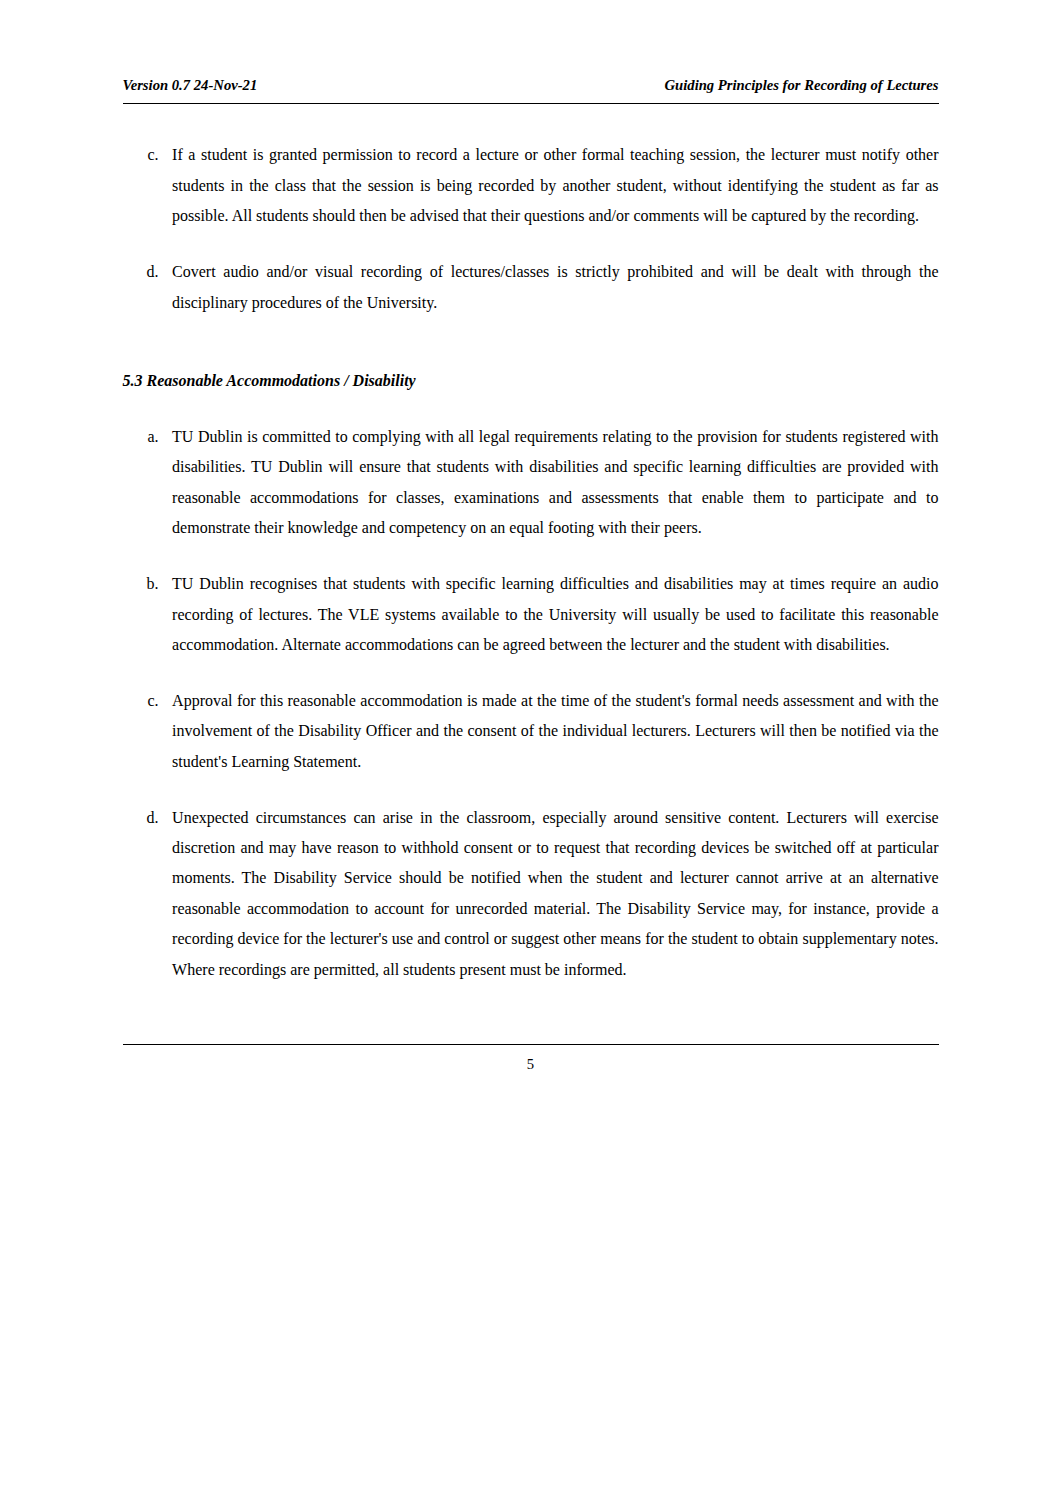Version 0.7 24-Nov-21 Guiding Principles for Recording of Lectures
If a student is granted permission to record a lecture or other formal teaching session, the lecturer must notify other students in the class that the session is being recorded by another student, without identifying the student as far as possible. All students should then be advised that their questions and/or comments will be captured by the recording.
Covert audio and/or visual recording of lectures/classes is strictly prohibited and will be dealt with through the disciplinary procedures of the University.
5.3 Reasonable Accommodations / Disability
TU Dublin is committed to complying with all legal requirements relating to the provision for students registered with disabilities. TU Dublin will ensure that students with disabilities and specific learning difficulties are provided with reasonable accommodations for classes, examinations and assessments that enable them to participate and to demonstrate their knowledge and competency on an equal footing with their peers.
TU Dublin recognises that students with specific learning difficulties and disabilities may at times require an audio recording of lectures. The VLE systems available to the University will usually be used to facilitate this reasonable accommodation. Alternate accommodations can be agreed between the lecturer and the student with disabilities.
Approval for this reasonable accommodation is made at the time of the student's formal needs assessment and with the involvement of the Disability Officer and the consent of the individual lecturers. Lecturers will then be notified via the student's Learning Statement.
Unexpected circumstances can arise in the classroom, especially around sensitive content. Lecturers will exercise discretion and may have reason to withhold consent or to request that recording devices be switched off at particular moments. The Disability Service should be notified when the student and lecturer cannot arrive at an alternative reasonable accommodation to account for unrecorded material. The Disability Service may, for instance, provide a recording device for the lecturer's use and control or suggest other means for the student to obtain supplementary notes. Where recordings are permitted, all students present must be informed.
5